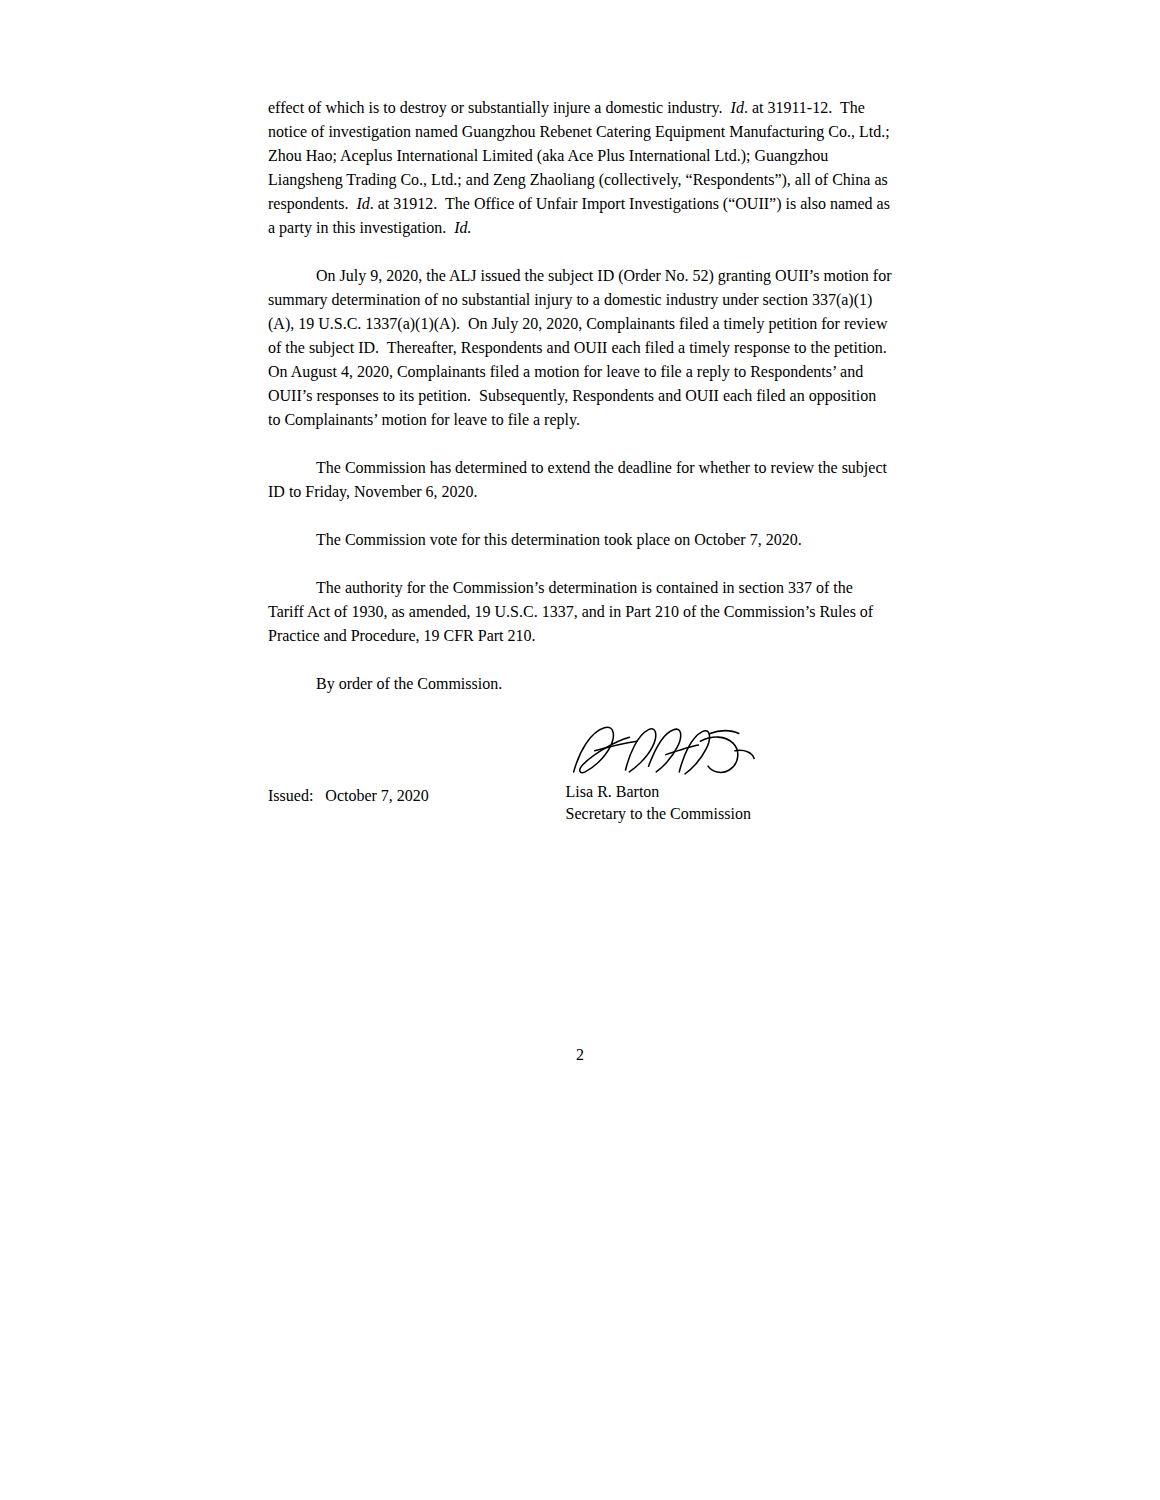effect of which is to destroy or substantially injure a domestic industry. Id. at 31911-12. The notice of investigation named Guangzhou Rebenet Catering Equipment Manufacturing Co., Ltd.; Zhou Hao; Aceplus International Limited (aka Ace Plus International Ltd.); Guangzhou Liangsheng Trading Co., Ltd.; and Zeng Zhaoliang (collectively, “Respondents”), all of China as respondents. Id. at 31912. The Office of Unfair Import Investigations (“OUII”) is also named as a party in this investigation. Id.
On July 9, 2020, the ALJ issued the subject ID (Order No. 52) granting OUII’s motion for summary determination of no substantial injury to a domestic industry under section 337(a)(1)(A), 19 U.S.C. 1337(a)(1)(A). On July 20, 2020, Complainants filed a timely petition for review of the subject ID. Thereafter, Respondents and OUII each filed a timely response to the petition. On August 4, 2020, Complainants filed a motion for leave to file a reply to Respondents’ and OUII’s responses to its petition. Subsequently, Respondents and OUII each filed an opposition to Complainants’ motion for leave to file a reply.
The Commission has determined to extend the deadline for whether to review the subject ID to Friday, November 6, 2020.
The Commission vote for this determination took place on October 7, 2020.
The authority for the Commission’s determination is contained in section 337 of the Tariff Act of 1930, as amended, 19 U.S.C. 1337, and in Part 210 of the Commission’s Rules of Practice and Procedure, 19 CFR Part 210.
By order of the Commission.
Lisa R. Barton
Secretary to the Commission
Issued: October 7, 2020
2